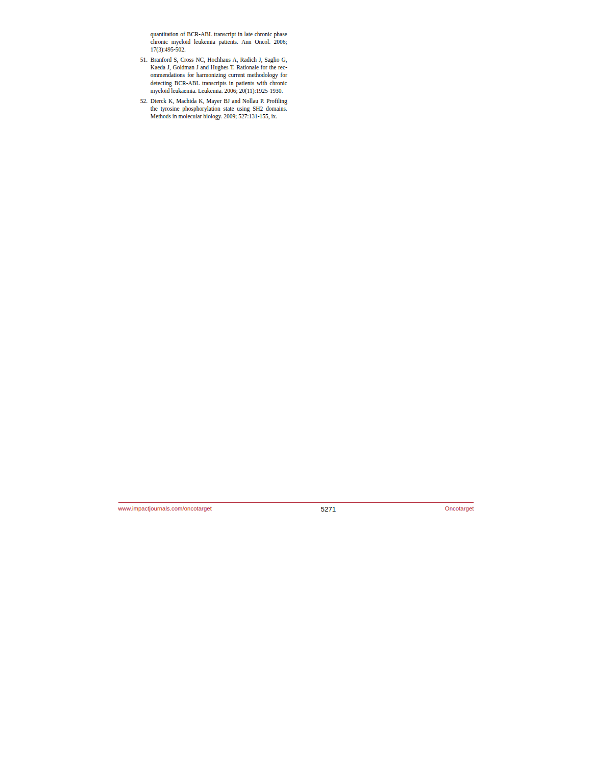quantitation of BCR-ABL transcript in late chronic phase chronic myeloid leukemia patients. Ann Oncol. 2006; 17(3):495-502.
51. Branford S, Cross NC, Hochhaus A, Radich J, Saglio G, Kaeda J, Goldman J and Hughes T. Rationale for the recommendations for harmonizing current methodology for detecting BCR-ABL transcripts in patients with chronic myeloid leukaemia. Leukemia. 2006; 20(11):1925-1930.
52. Dierck K, Machida K, Mayer BJ and Nollau P. Profiling the tyrosine phosphorylation state using SH2 domains. Methods in molecular biology. 2009; 527:131-155, ix.
www.impactjournals.com/oncotarget Oncotarget
5271